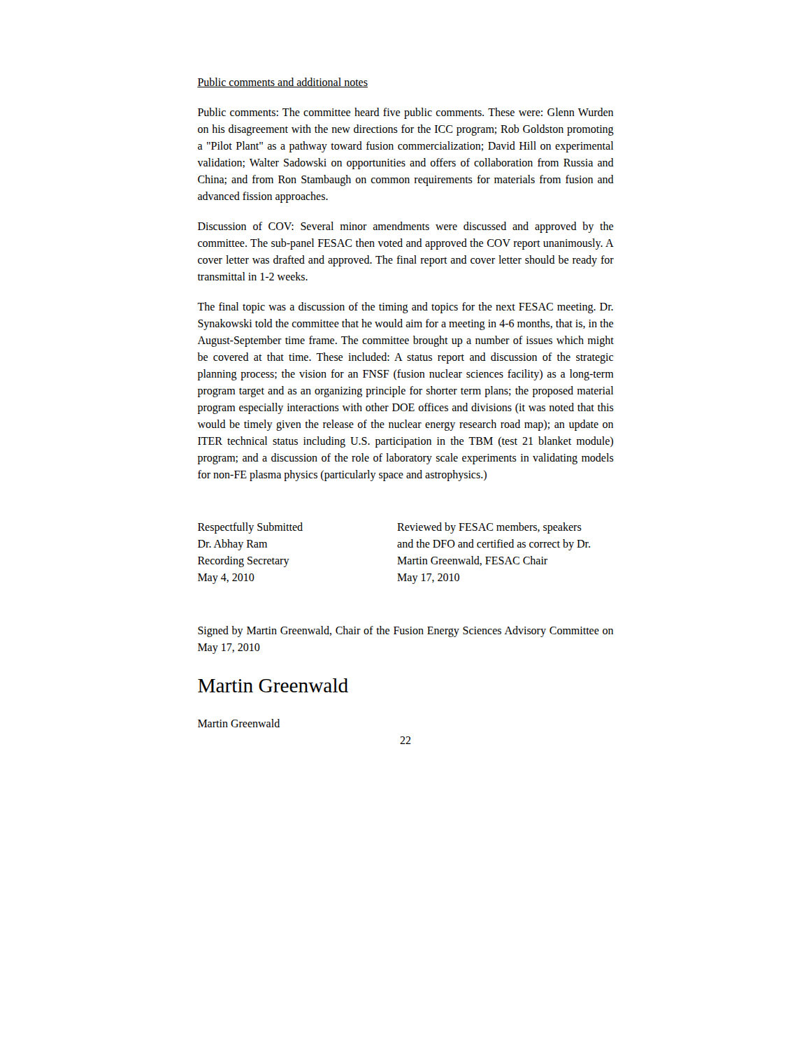Public comments and additional notes
Public comments: The committee heard five public comments. These were: Glenn Wurden on his disagreement with the new directions for the ICC program; Rob Goldston promoting a "Pilot Plant" as a pathway toward fusion commercialization; David Hill on experimental validation; Walter Sadowski on opportunities and offers of collaboration from Russia and China; and from Ron Stambaugh on common requirements for materials from fusion and advanced fission approaches.
Discussion of COV: Several minor amendments were discussed and approved by the committee. The sub-panel FESAC then voted and approved the COV report unanimously. A cover letter was drafted and approved. The final report and cover letter should be ready for transmittal in 1-2 weeks.
The final topic was a discussion of the timing and topics for the next FESAC meeting. Dr. Synakowski told the committee that he would aim for a meeting in 4-6 months, that is, in the August-September time frame. The committee brought up a number of issues which might be covered at that time. These included: A status report and discussion of the strategic planning process; the vision for an FNSF (fusion nuclear sciences facility) as a long-term program target and as an organizing principle for shorter term plans; the proposed material program especially interactions with other DOE offices and divisions (it was noted that this would be timely given the release of the nuclear energy research road map); an update on ITER technical status including U.S. participation in the TBM (test 21 blanket module) program; and a discussion of the role of laboratory scale experiments in validating models for non-FE plasma physics (particularly space and astrophysics.)
| Respectfully Submitted Dr. Abhay Ram Recording Secretary May 4, 2010 | Reviewed by FESAC members, speakers and the DFO and certified as correct by Dr. Martin Greenwald, FESAC Chair May 17, 2010 |
Signed by Martin Greenwald, Chair of the Fusion Energy Sciences Advisory Committee on May 17, 2010
Martin Greenwald
Martin Greenwald
22